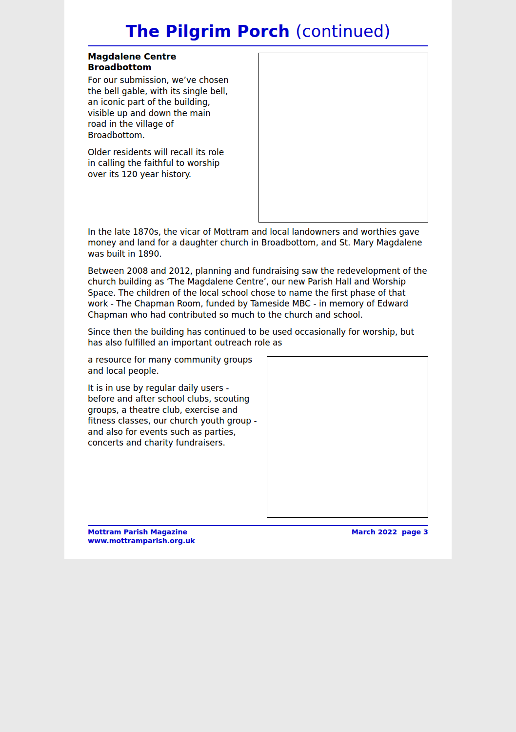The Pilgrim Porch (continued)
Magdalene Centre
Broadbottom
For our submission, we’ve chosen the bell gable, with its single bell, an iconic part of the building, visible up and down the main road in the village of Broadbottom.
Older residents will re­call its role in calling the faithful to worship over its 120 year history.
In the late 1870s, the vicar of Mottram and local landowners and worthies gave money and land for a daughter church in Broadbottom, and St. Mary Magdalene was built in 1890.
Between 2008 and 2012, planning and fundraising saw the re­development of the church building as ‘The Magdalene Centre’, our new Parish Hall and Worship Space. The children of the local school chose to name the first phase of that work - The Chapman Room, funded by Tameside MBC - in memory of Edward Chapman who had contributed so much to the church and school.
Since then the building has continued to be used occasionally for worship, but has also fulfilled an important outreach role as
a resource for many community groups and local people.
It is in use by regular daily users - before and after school clubs, scouting groups, a theatre club, exercise and fitness classes, our church youth group - and also for events such as parties, concerts and charity fundraisers.
Mottram Parish Magazine
www.mottramparish.org.uk
March 2022 page 3